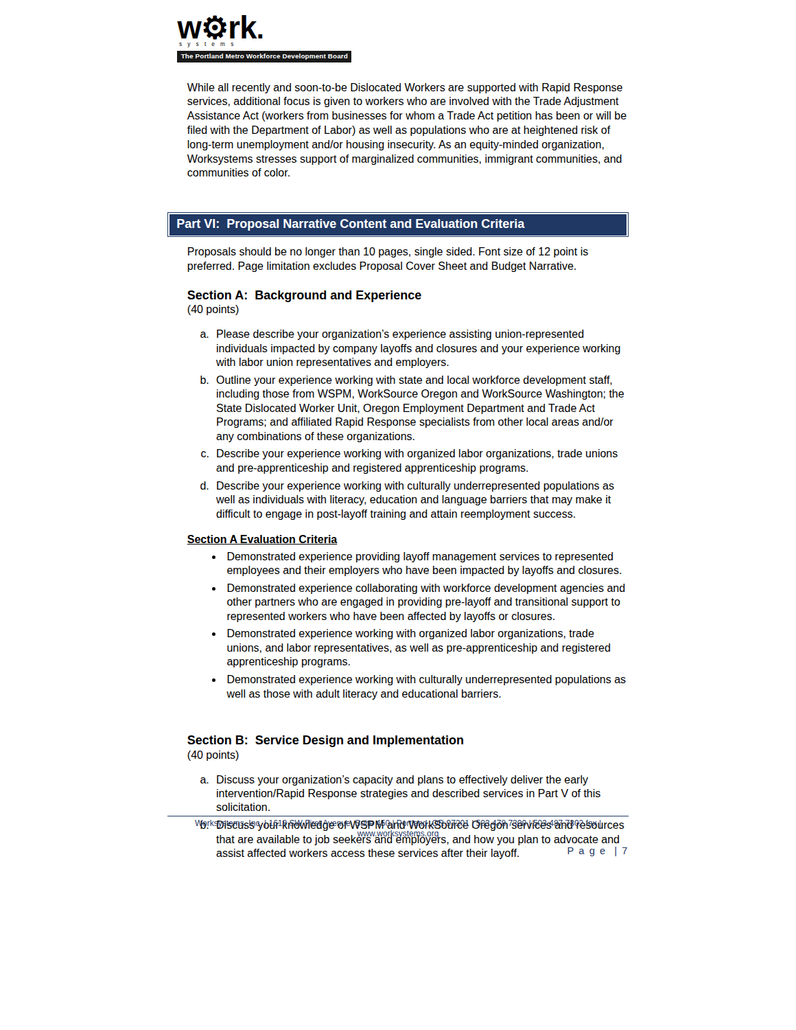w⚙rk.
s y s t e m s
The Portland Metro Workforce Development Board
While all recently and soon-to-be Dislocated Workers are supported with Rapid Response services, additional focus is given to workers who are involved with the Trade Adjustment Assistance Act (workers from businesses for whom a Trade Act petition has been or will be filed with the Department of Labor) as well as populations who are at heightened risk of long-term unemployment and/or housing insecurity. As an equity-minded organization, Worksystems stresses support of marginalized communities, immigrant communities, and communities of color.
Part VI: Proposal Narrative Content and Evaluation Criteria
Proposals should be no longer than 10 pages, single sided. Font size of 12 point is preferred. Page limitation excludes Proposal Cover Sheet and Budget Narrative.
Section A: Background and Experience
(40 points)
Please describe your organization’s experience assisting union-represented individuals impacted by company layoffs and closures and your experience working with labor union representatives and employers.
Outline your experience working with state and local workforce development staff, including those from WSPM, WorkSource Oregon and WorkSource Washington; the State Dislocated Worker Unit, Oregon Employment Department and Trade Act Programs; and affiliated Rapid Response specialists from other local areas and/or any combinations of these organizations.
Describe your experience working with organized labor organizations, trade unions and pre-apprenticeship and registered apprenticeship programs.
Describe your experience working with culturally underrepresented populations as well as individuals with literacy, education and language barriers that may make it difficult to engage in post-layoff training and attain reemployment success.
Section A Evaluation Criteria
Demonstrated experience providing layoff management services to represented employees and their employers who have been impacted by layoffs and closures.
Demonstrated experience collaborating with workforce development agencies and other partners who are engaged in providing pre-layoff and transitional support to represented workers who have been affected by layoffs or closures.
Demonstrated experience working with organized labor organizations, trade unions, and labor representatives, as well as pre-apprenticeship and registered apprenticeship programs.
Demonstrated experience working with culturally underrepresented populations as well as those with adult literacy and educational barriers.
Section B: Service Design and Implementation
(40 points)
Discuss your organization’s capacity and plans to effectively deliver the early intervention/Rapid Response strategies and described services in Part V of this solicitation.
Discuss your knowledge of WSPM and WorkSource Oregon services and resources that are available to job seekers and employers, and how you plan to advocate and assist affected workers access these services after their layoff.
Worksystems, Inc. | 1618 SW First Avenue, Suite 450 | Portland, OR 97201 | 503.478.7300 | 503.487.7302 fax | www.worksystems.org
P a g e | 7